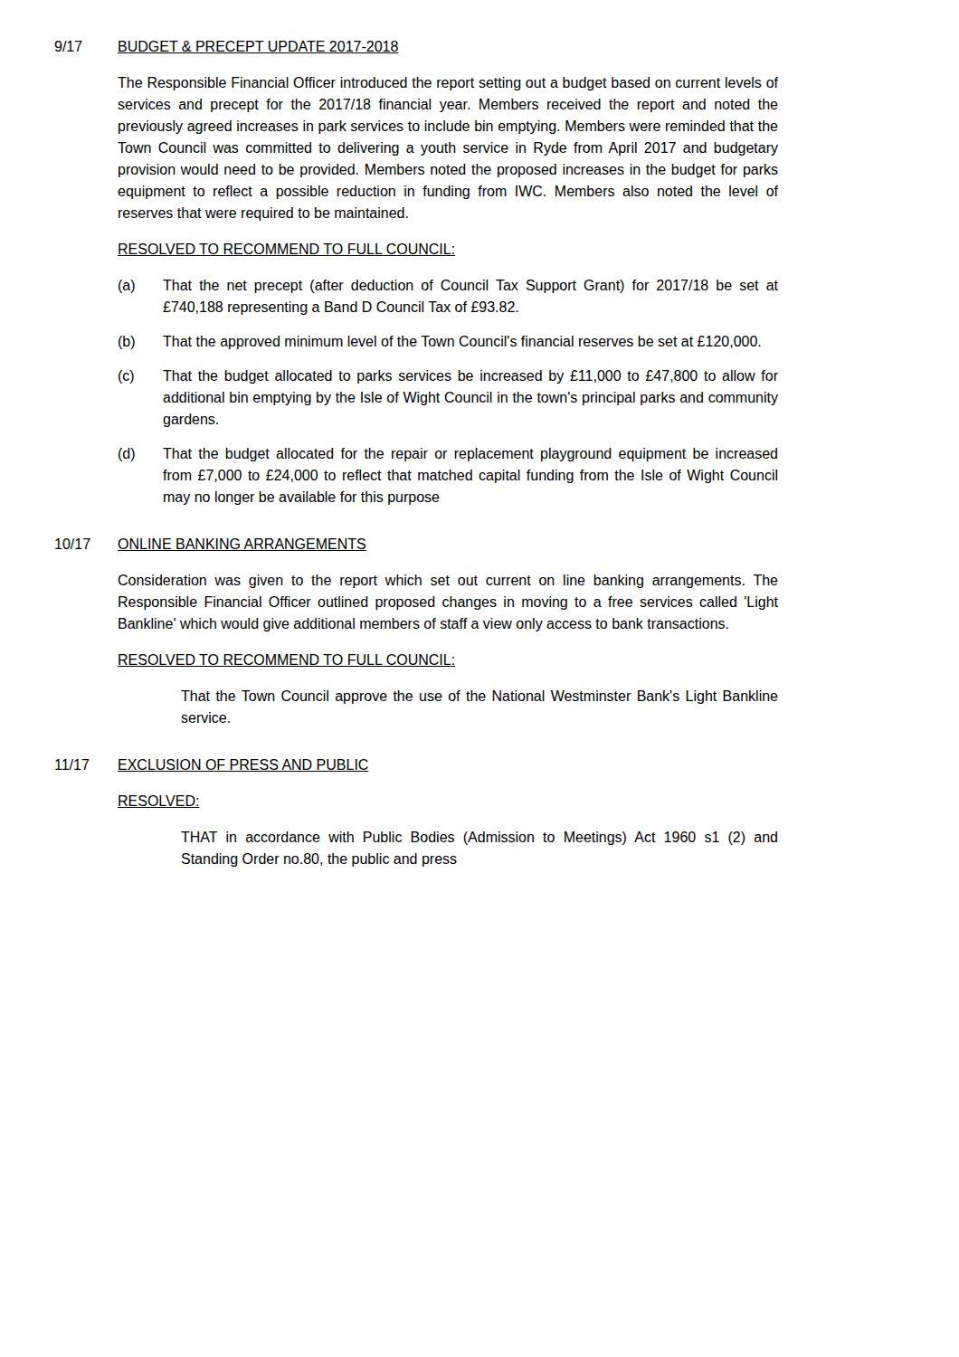9/17 BUDGET & PRECEPT UPDATE 2017-2018
The Responsible Financial Officer introduced the report setting out a budget based on current levels of services and precept for the 2017/18 financial year. Members received the report and noted the previously agreed increases in park services to include bin emptying. Members were reminded that the Town Council was committed to delivering a youth service in Ryde from April 2017 and budgetary provision would need to be provided. Members noted the proposed increases in the budget for parks equipment to reflect a possible reduction in funding from IWC. Members also noted the level of reserves that were required to be maintained.
RESOLVED TO RECOMMEND TO FULL COUNCIL:
(a) That the net precept (after deduction of Council Tax Support Grant) for 2017/18 be set at £740,188 representing a Band D Council Tax of £93.82.
(b) That the approved minimum level of the Town Council's financial reserves be set at £120,000.
(c) That the budget allocated to parks services be increased by £11,000 to £47,800 to allow for additional bin emptying by the Isle of Wight Council in the town's principal parks and community gardens.
(d) That the budget allocated for the repair or replacement playground equipment be increased from £7,000 to £24,000 to reflect that matched capital funding from the Isle of Wight Council may no longer be available for this purpose
10/17 ONLINE BANKING ARRANGEMENTS
Consideration was given to the report which set out current on line banking arrangements. The Responsible Financial Officer outlined proposed changes in moving to a free services called 'Light Bankline' which would give additional members of staff a view only access to bank transactions.
RESOLVED TO RECOMMEND TO FULL COUNCIL:
That the Town Council approve the use of the National Westminster Bank's Light Bankline service.
11/17 EXCLUSION OF PRESS AND PUBLIC
RESOLVED:
THAT in accordance with Public Bodies (Admission to Meetings) Act 1960 s1 (2) and Standing Order no.80, the public and press